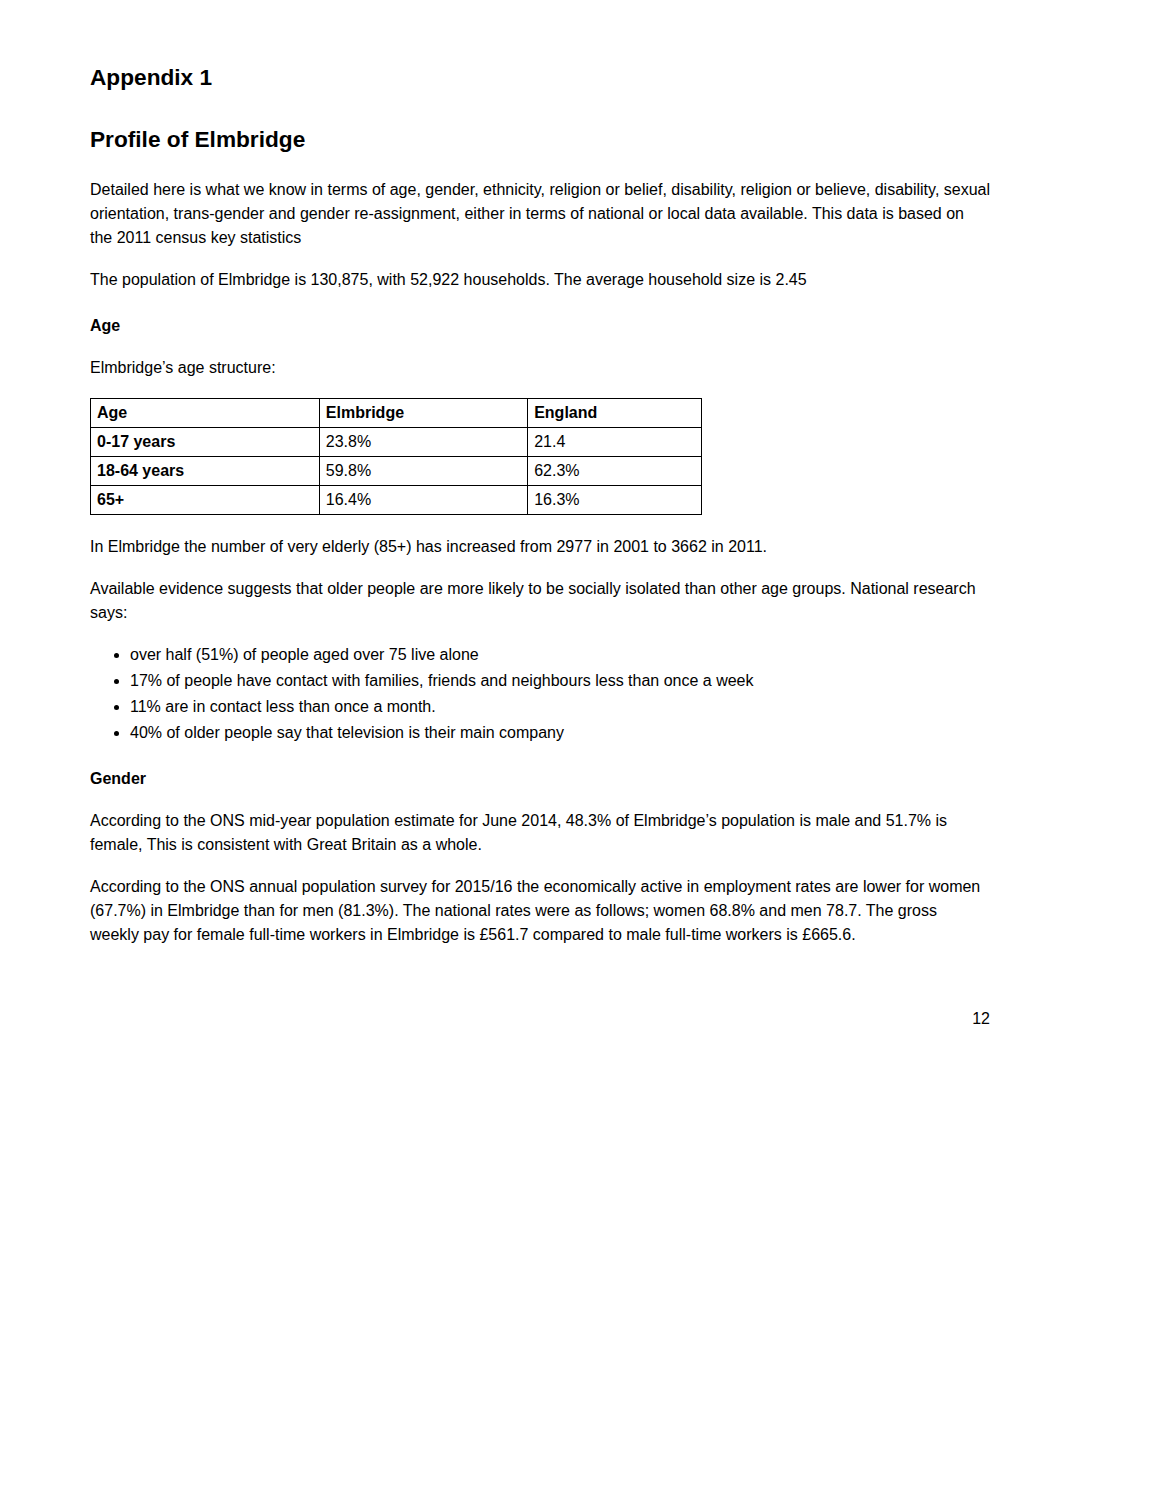Appendix 1
Profile of Elmbridge
Detailed here is what we know in terms of age, gender, ethnicity, religion or belief, disability, religion or believe, disability, sexual orientation, trans-gender and gender re-assignment, either in terms of national or local data available. This data is based on the 2011 census key statistics
The population of Elmbridge is 130,875, with 52,922 households. The average household size is 2.45
Age
Elmbridge’s age structure:
| Age | Elmbridge | England |
| --- | --- | --- |
| 0-17 years | 23.8% | 21.4 |
| 18-64 years | 59.8% | 62.3% |
| 65+ | 16.4% | 16.3% |
In Elmbridge the number of very elderly (85+) has increased from 2977 in 2001 to 3662 in 2011.
Available evidence suggests that older people are more likely to be socially isolated than other age groups. National research says:
over half (51%) of people aged over 75 live alone
17% of people have contact with families, friends and neighbours less than once a week
11% are in contact less than once a month.
40% of older people say that television is their main company
Gender
According to the ONS mid-year population estimate for June 2014, 48.3% of Elmbridge’s population is male and 51.7% is female, This is consistent with Great Britain as a whole.
According to the ONS annual population survey for 2015/16 the economically active in employment rates are lower for women (67.7%) in Elmbridge than for men (81.3%). The national rates were as follows; women 68.8% and men 78.7. The gross weekly pay for female full-time workers in Elmbridge is £561.7 compared to male full-time workers is £665.6.
12